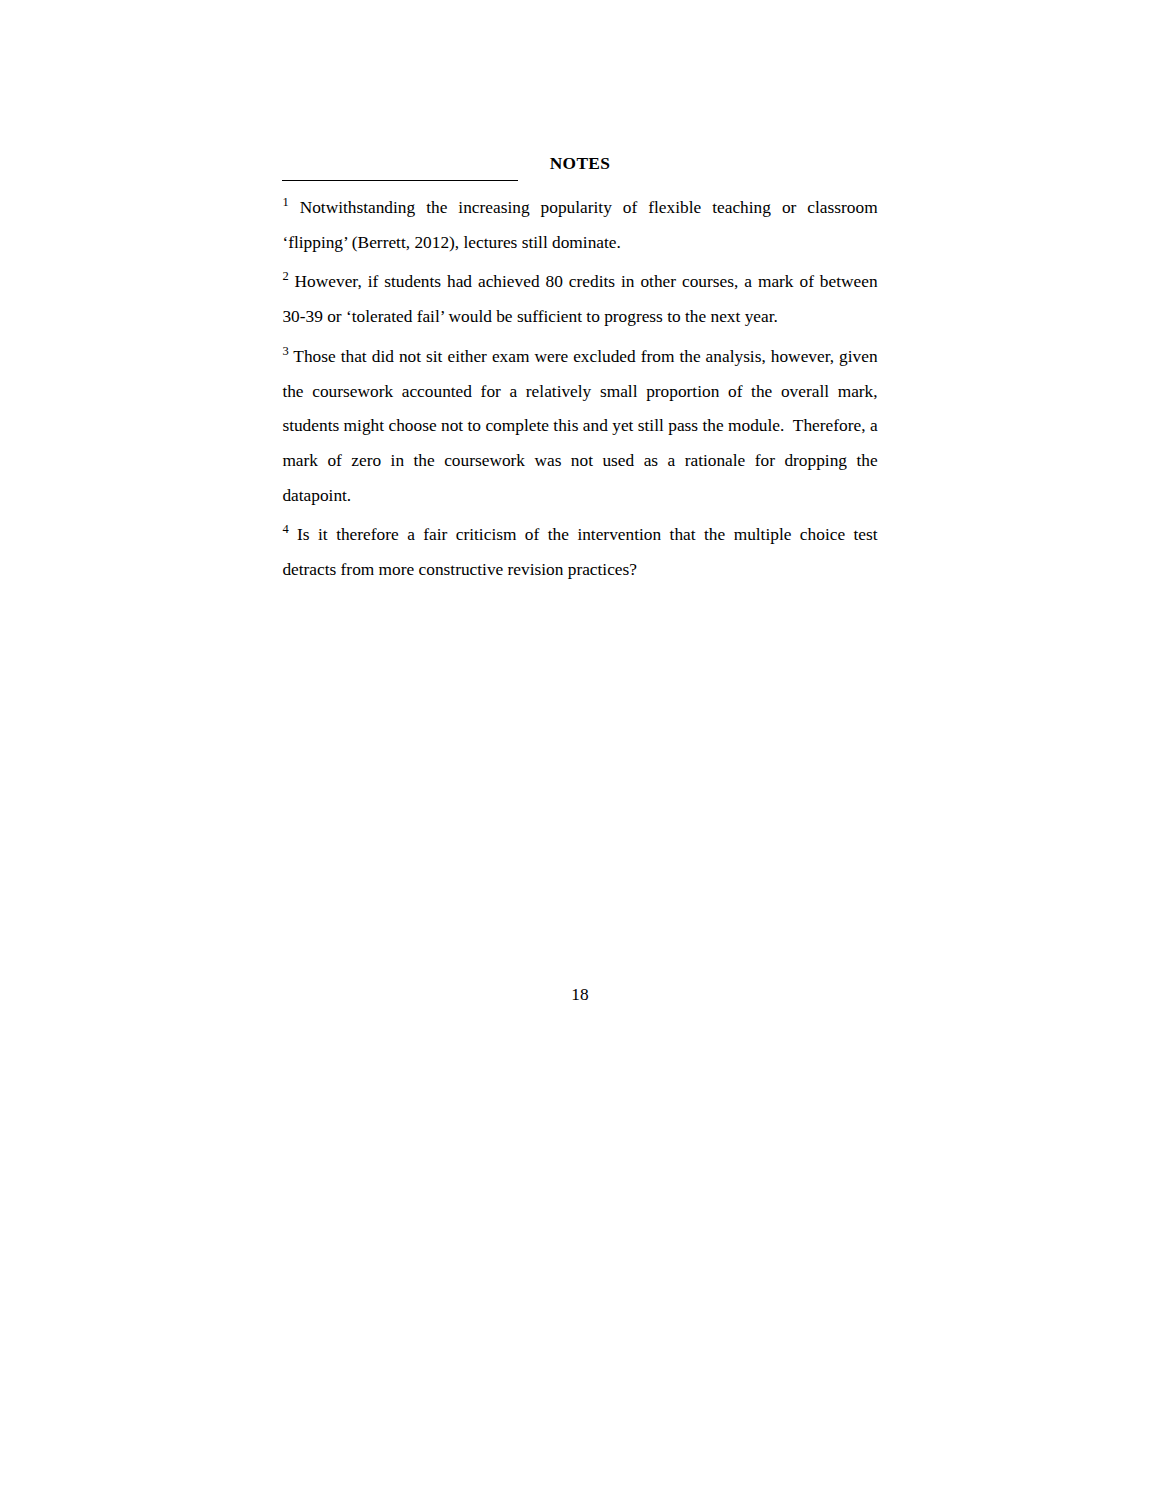NOTES
1 Notwithstanding the increasing popularity of flexible teaching or classroom ‘flipping’ (Berrett, 2012), lectures still dominate.
2 However, if students had achieved 80 credits in other courses, a mark of between 30-39 or ‘tolerated fail’ would be sufficient to progress to the next year.
3 Those that did not sit either exam were excluded from the analysis, however, given the coursework accounted for a relatively small proportion of the overall mark, students might choose not to complete this and yet still pass the module. Therefore, a mark of zero in the coursework was not used as a rationale for dropping the datapoint.
4 Is it therefore a fair criticism of the intervention that the multiple choice test detracts from more constructive revision practices?
18